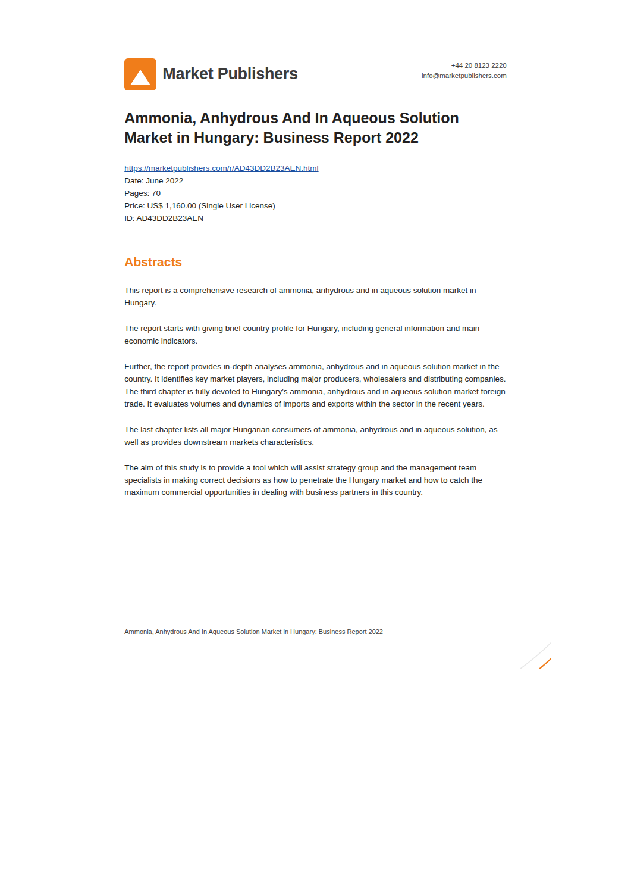Market Publishers
+44 20 8123 2220
info@marketpublishers.com
Ammonia, Anhydrous And In Aqueous Solution
Market in Hungary: Business Report 2022
https://marketpublishers.com/r/AD43DD2B23AEN.html
Date: June 2022
Pages: 70
Price: US$ 1,160.00 (Single User License)
ID: AD43DD2B23AEN
Abstracts
This report is a comprehensive research of ammonia, anhydrous and in aqueous solution market in Hungary.
The report starts with giving brief country profile for Hungary, including general information and main economic indicators.
Further, the report provides in-depth analyses ammonia, anhydrous and in aqueous solution market in the country. It identifies key market players, including major producers, wholesalers and distributing companies. The third chapter is fully devoted to Hungary's ammonia, anhydrous and in aqueous solution market foreign trade. It evaluates volumes and dynamics of imports and exports within the sector in the recent years.
The last chapter lists all major Hungarian consumers of ammonia, anhydrous and in aqueous solution, as well as provides downstream markets characteristics.
The aim of this study is to provide a tool which will assist strategy group and the management team specialists in making correct decisions as how to penetrate the Hungary market and how to catch the maximum commercial opportunities in dealing with business partners in this country.
Ammonia, Anhydrous And In Aqueous Solution Market in Hungary: Business Report 2022